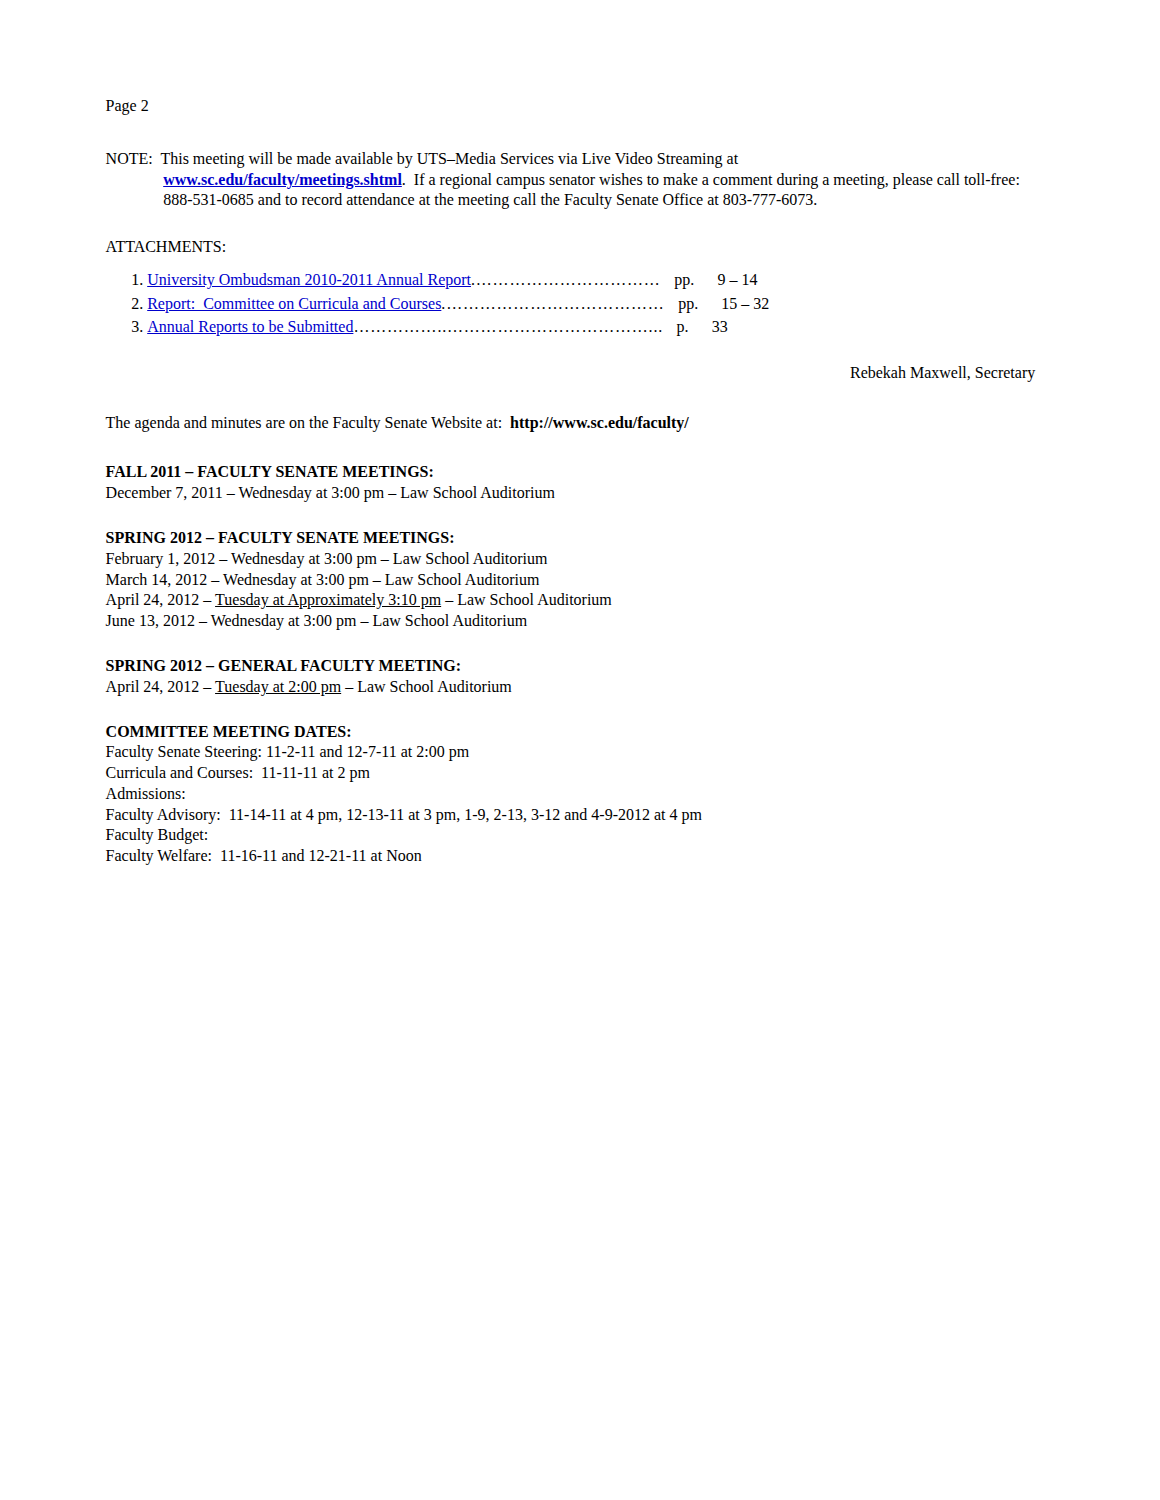Page 2
NOTE: This meeting will be made available by UTS–Media Services via Live Video Streaming at www.sc.edu/faculty/meetings.shtml. If a regional campus senator wishes to make a comment during a meeting, please call toll-free: 888-531-0685 and to record attendance at the meeting call the Faculty Senate Office at 803-777-6073.
ATTACHMENTS:
University Ombudsman 2010-2011 Annual Report.…………………………… pp. 9 – 14
Report: Committee on Curricula and Courses.………………………………… pp. 15 – 32
Annual Reports to be Submitted……………..………………………………... p. 33
Rebekah Maxwell, Secretary
The agenda and minutes are on the Faculty Senate Website at: http://www.sc.edu/faculty/
FALL 2011 – FACULTY SENATE MEETINGS:
December 7, 2011 – Wednesday at 3:00 pm – Law School Auditorium
SPRING 2012 – FACULTY SENATE MEETINGS:
February 1, 2012 – Wednesday at 3:00 pm – Law School Auditorium
March 14, 2012 – Wednesday at 3:00 pm – Law School Auditorium
April 24, 2012 – Tuesday at Approximately 3:10 pm – Law School Auditorium
June 13, 2012 – Wednesday at 3:00 pm – Law School Auditorium
SPRING 2012 – GENERAL FACULTY MEETING:
April 24, 2012 – Tuesday at 2:00 pm – Law School Auditorium
COMMITTEE MEETING DATES:
Faculty Senate Steering: 11-2-11 and 12-7-11 at 2:00 pm
Curricula and Courses: 11-11-11 at 2 pm
Admissions:
Faculty Advisory: 11-14-11 at 4 pm, 12-13-11 at 3 pm, 1-9, 2-13, 3-12 and 4-9-2012 at 4 pm
Faculty Budget:
Faculty Welfare: 11-16-11 and 12-21-11 at Noon